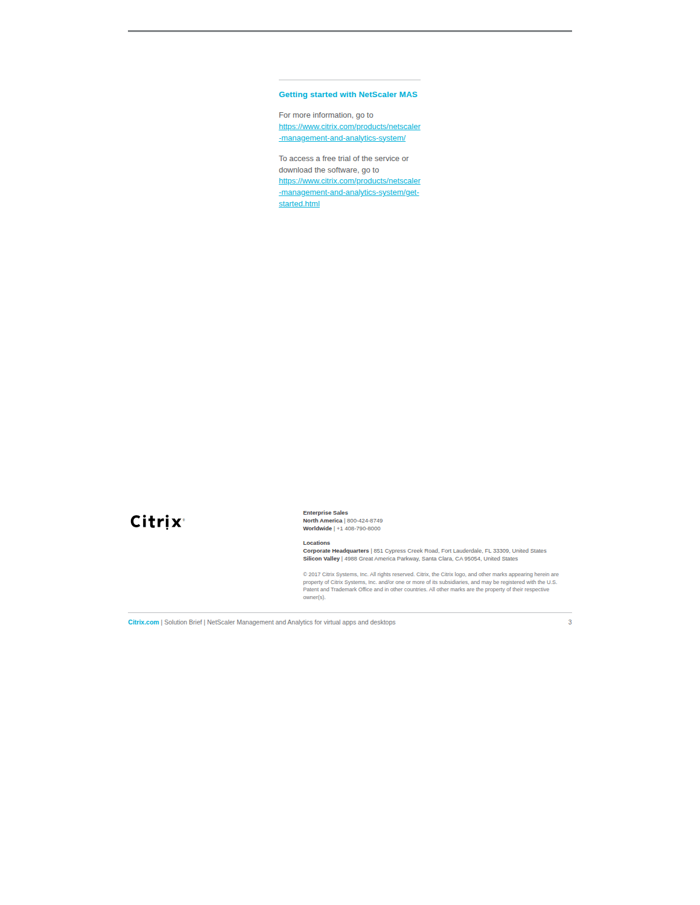Getting started with NetScaler MAS
For more information, go to
https://www.citrix.com/products/netscaler-management-and-analytics-system/
To access a free trial of the service or download the software, go to
https://www.citrix.com/products/netscaler-management-and-analytics-system/get-started.html
®
Enterprise Sales
North America | 800-424-8749
Worldwide | +1 408-790-8000
Locations
Corporate Headquarters | 851 Cypress Creek Road, Fort Lauderdale, FL 33309, United States
Silicon Valley | 4988 Great America Parkway, Santa Clara, CA 95054, United States
© 2017 Citrix Systems, Inc. All rights reserved. Citrix, the Citrix logo, and other marks appearing herein are property of Citrix Systems, Inc. and/or one or more of its subsidiaries, and may be registered with the U.S. Patent and Trademark Office and in other countries. All other marks are the property of their respective owner(s).
3 Citrix.com | Solution Brief | NetScaler Management and Analytics for virtual apps and desktops